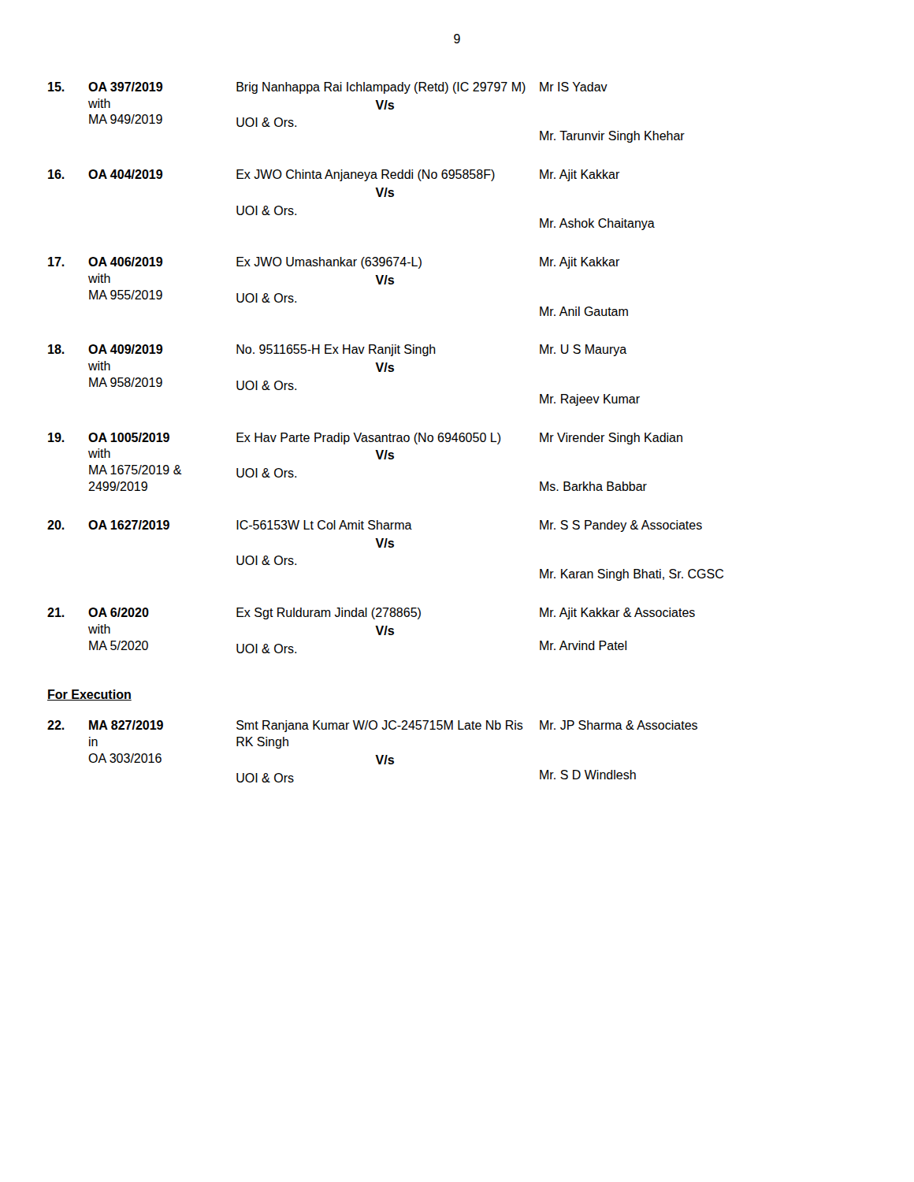9
| 15. | OA 397/2019 with MA 949/2019 | Brig Nanhappa Rai Ichlampady (Retd) (IC 29797 M) V/s UOI & Ors. | Mr IS Yadav Mr. Tarunvir Singh Khehar |
| 16. | OA 404/2019 | Ex JWO Chinta Anjaneya Reddi (No 695858F) V/s UOI & Ors. | Mr. Ajit Kakkar Mr. Ashok Chaitanya |
| 17. | OA 406/2019 with MA 955/2019 | Ex JWO Umashankar (639674-L) V/s UOI & Ors. | Mr. Ajit Kakkar Mr. Anil Gautam |
| 18. | OA 409/2019 with MA 958/2019 | No. 9511655-H Ex Hav Ranjit Singh V/s UOI & Ors. | Mr. U S Maurya Mr. Rajeev Kumar |
| 19. | OA 1005/2019 with MA 1675/2019 & 2499/2019 | Ex Hav Parte Pradip Vasantrao (No 6946050 L) V/s UOI & Ors. | Mr Virender Singh Kadian Ms. Barkha Babbar |
| 20. | OA 1627/2019 | IC-56153W Lt Col Amit Sharma V/s UOI & Ors. | Mr. S S Pandey & Associates Mr. Karan Singh Bhati, Sr. CGSC |
| 21. | OA 6/2020 with MA 5/2020 | Ex Sgt Rulduram Jindal (278865) V/s UOI & Ors. | Mr. Ajit Kakkar & Associates Mr. Arvind Patel |
For Execution
| 22. | MA 827/2019 in OA 303/2016 | Smt Ranjana Kumar W/O JC-245715M Late Nb Ris RK Singh V/s UOI & Ors | Mr. JP Sharma & Associates Mr. S D Windlesh |